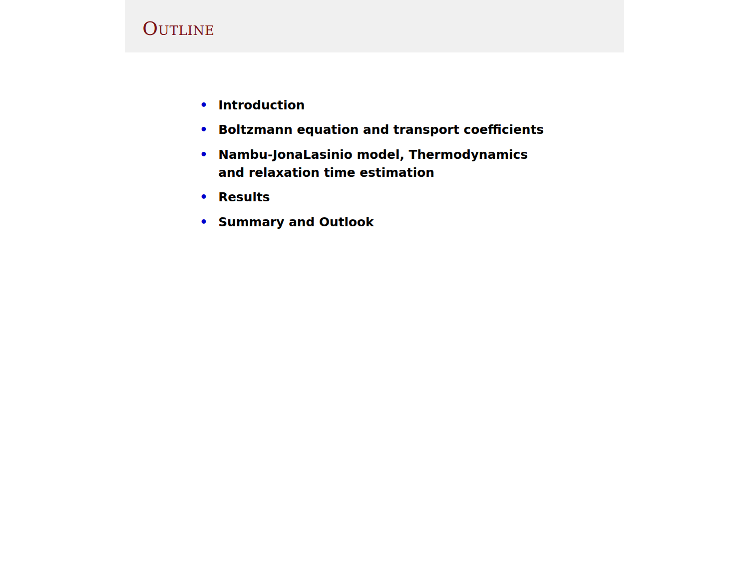Outline
Introduction
Boltzmann equation and transport coefficients
Nambu-JonaLasinio model, Thermodynamics and relaxation time estimation
Results
Summary and Outlook